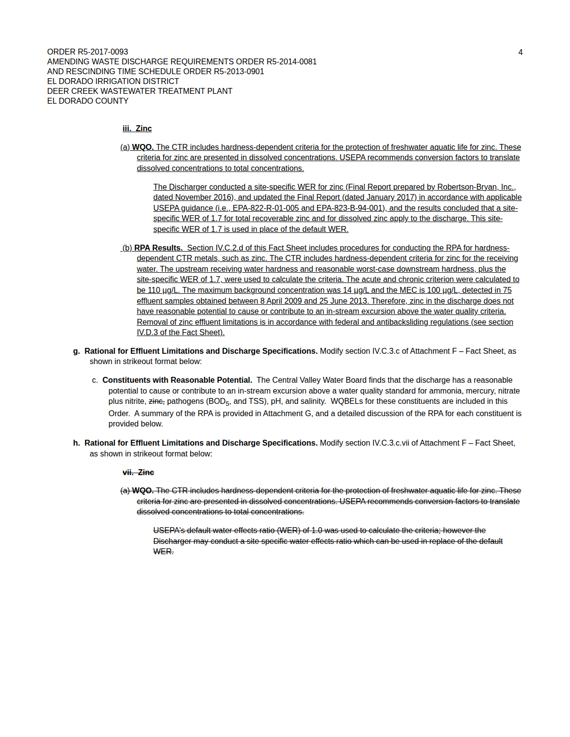4
ORDER R5-2017-0093
AMENDING WASTE DISCHARGE REQUIREMENTS ORDER R5-2014-0081
AND RESCINDING TIME SCHEDULE ORDER R5-2013-0901
EL DORADO IRRIGATION DISTRICT
DEER CREEK WASTEWATER TREATMENT PLANT
EL DORADO COUNTY
iii. Zinc
(a) WQO. The CTR includes hardness-dependent criteria for the protection of freshwater aquatic life for zinc. These criteria for zinc are presented in dissolved concentrations. USEPA recommends conversion factors to translate dissolved concentrations to total concentrations.
The Discharger conducted a site-specific WER for zinc (Final Report prepared by Robertson-Bryan, Inc., dated November 2016), and updated the Final Report (dated January 2017) in accordance with applicable USEPA guidance (i.e., EPA-822-R-01-005 and EPA-823-B-94-001), and the results concluded that a site-specific WER of 1.7 for total recoverable zinc and for dissolved zinc apply to the discharge. This site-specific WER of 1.7 is used in place of the default WER.
(b) RPA Results. Section IV.C.2.d of this Fact Sheet includes procedures for conducting the RPA for hardness-dependent CTR metals, such as zinc. The CTR includes hardness-dependent criteria for zinc for the receiving water. The upstream receiving water hardness and reasonable worst-case downstream hardness, plus the site-specific WER of 1.7, were used to calculate the criteria. The acute and chronic criterion were calculated to be 110 µg/L. The maximum background concentration was 14 µg/L and the MEC is 100 µg/L, detected in 75 effluent samples obtained between 8 April 2009 and 25 June 2013. Therefore, zinc in the discharge does not have reasonable potential to cause or contribute to an in-stream excursion above the water quality criteria. Removal of zinc effluent limitations is in accordance with federal and antibacksliding regulations (see section IV.D.3 of the Fact Sheet).
g. Rational for Effluent Limitations and Discharge Specifications. Modify section IV.C.3.c of Attachment F – Fact Sheet, as shown in strikeout format below:
c. Constituents with Reasonable Potential. The Central Valley Water Board finds that the discharge has a reasonable potential to cause or contribute to an in-stream excursion above a water quality standard for ammonia, mercury, nitrate plus nitrite, zinc, pathogens (BOD5, and TSS), pH, and salinity. WQBELs for these constituents are included in this Order. A summary of the RPA is provided in Attachment G, and a detailed discussion of the RPA for each constituent is provided below.
h. Rational for Effluent Limitations and Discharge Specifications. Modify section IV.C.3.c.vii of Attachment F – Fact Sheet, as shown in strikeout format below:
vii. Zinc
(a) WQO. The CTR includes hardness-dependent criteria for the protection of freshwater aquatic life for zinc. These criteria for zinc are presented in dissolved concentrations. USEPA recommends conversion factors to translate dissolved concentrations to total concentrations.
USEPA's default water effects ratio (WER) of 1.0 was used to calculate the criteria; however the Discharger may conduct a site specific water effects ratio which can be used in replace of the default WER.